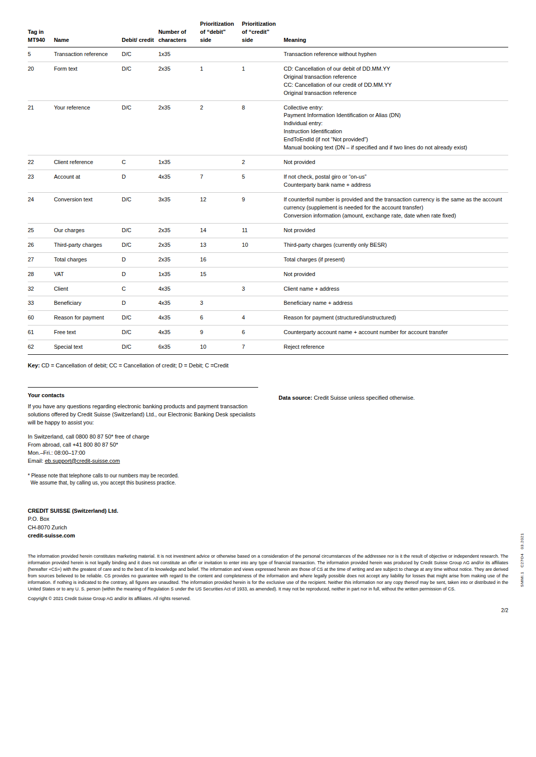| Tag in MT940 | Name | Debit/ credit | Number of characters | Prioritiza­tion of “debit” side | Prioritiza­tion of “credit” side | Meaning |
| --- | --- | --- | --- | --- | --- | --- |
| 5 | Transaction reference | D/C | 1x35 | | | Transaction reference without hyphen |
| 20 | Form text | D/C | 2x35 | 1 | 1 | CD: Cancellation of our debit of DD.MM.YY Original transaction reference CC: Cancellation of our credit of DD.MM.YY Original transaction reference |
| 21 | Your reference | D/C | 2x35 | 2 | 8 | Collective entry: Payment Information Identification or Alias (DN) Individual entry: Instruction Identification EndToEndId (if not “Not provided”) Manual booking text (DN – if specified and if two lines do not already exist) |
| 22 | Client reference | C | 1x35 | | 2 | Not provided |
| 23 | Account at | D | 4x35 | 7 | 5 | If not check, postal giro or “on-us” Counterparty bank name + address |
| 24 | Conversion text | D/C | 3x35 | 12 | 9 | If counterfoil number is provided and the transaction currency is the same as the account currency (supplement is needed for the account transfer) Conversion information (amount, exchange rate, date when rate fixed) |
| 25 | Our charges | D/C | 2x35 | 14 | 11 | Not provided |
| 26 | Third-party charges | D/C | 2x35 | 13 | 10 | Third-party charges (currently only BESR) |
| 27 | Total charges | D | 2x35 | 16 | | Total charges (if present) |
| 28 | VAT | D | 1x35 | 15 | | Not provided |
| 32 | Client | C | 4x35 | | 3 | Client name + address |
| 33 | Beneficiary | D | 4x35 | 3 | | Beneficiary name + address |
| 60 | Reason for payment | D/C | 4x35 | 6 | 4 | Reason for payment (structured/unstructured) |
| 61 | Free text | D/C | 4x35 | 9 | 6 | Counterparty account name + account number for account transfer |
| 62 | Special text | D/C | 6x35 | 10 | 7 | Reject reference |
Key: CD = Cancellation of debit; CC = Cancellation of credit; D = Debit; C =Credit
Your contacts
If you have any questions regarding electronic banking products and payment transaction solutions offered by Credit Suisse (Switzerland) Ltd., our Electronic Banking Desk specialists will be happy to assist you:
In Switzerland, call 0800 80 87 50* free of charge
From abroad, call +41 800 80 87 50*
Mon.–Fri.: 08:00–17:00
Email: eb.support@credit-suisse.com
* Please note that telephone calls to our numbers may be recorded.
We assume that, by calling us, you accept this business practice.
Data source: Credit Suisse unless specified otherwise.
CREDIT SUISSE (Switzerland) Ltd.
P.O. Box
CH-8070 Zurich
credit-suisse.com
The information provided herein constitutes marketing material. It is not investment advice or otherwise based on a consideration of the personal circumstances of the addressee nor is it the result of objective or independent research. The information provided herein is not legally binding and it does not constitute an offer or invitation to enter into any type of financial transaction. The information provided herein was produced by Credit Suisse Group AG and/or its affiliates (hereafter «CS») with the greatest of care and to the best of its knowledge and belief. The information and views expressed herein are those of CS at the time of writing and are subject to change at any time without notice. They are derived from sources believed to be reliable. CS provides no guarantee with regard to the content and completeness of the information and where legally possible does not accept any liability for losses that might arise from making use of the information. If nothing is indicated to the contrary, all figures are unaudited. The information provided herein is for the exclusive use of the recipient. Neither this information nor any copy thereof may be sent, taken into or distributed in the United States or to any U. S. person (within the meaning of Regulation S under the US Securities Act of 1933, as amended). It may not be reproduced, neither in part nor in full, without the written permission of CS.
Copyright © 2021 Credit Suisse Group AG and/or its affiliates. All rights reserved.
SMMI.1 C27O4 03.2021
2/2